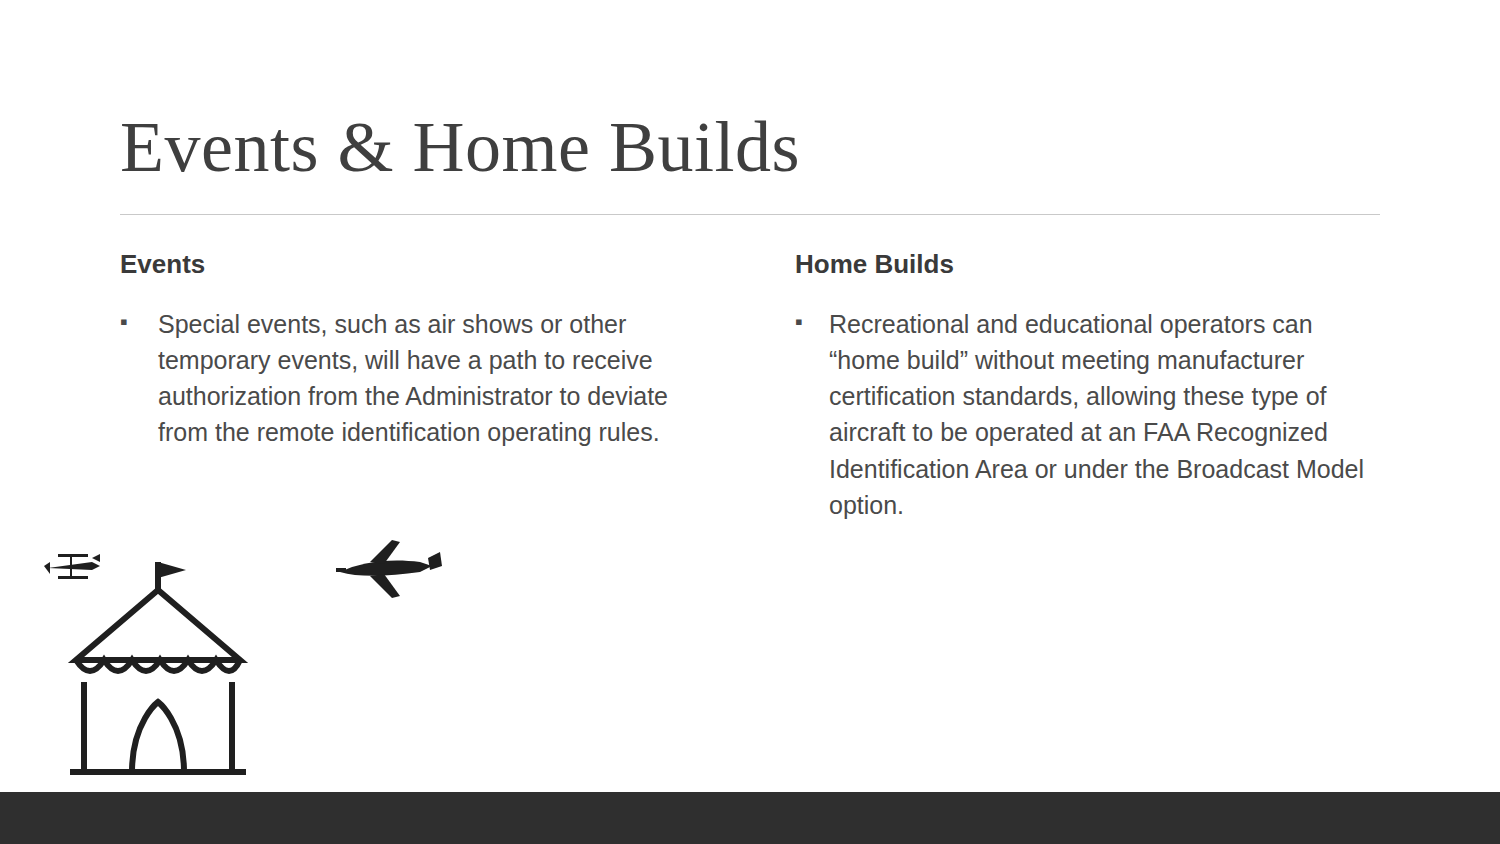Events & Home Builds
Events
Special events, such as air shows or other temporary events, will have a path to receive authorization from the Administrator to deviate from the remote identification operating rules.
Home Builds
Recreational and educational operators can “home build” without meeting manufacturer certification standards, allowing these type of aircraft to be operated at an FAA Recognized Identification Area or under the Broadcast Model option.